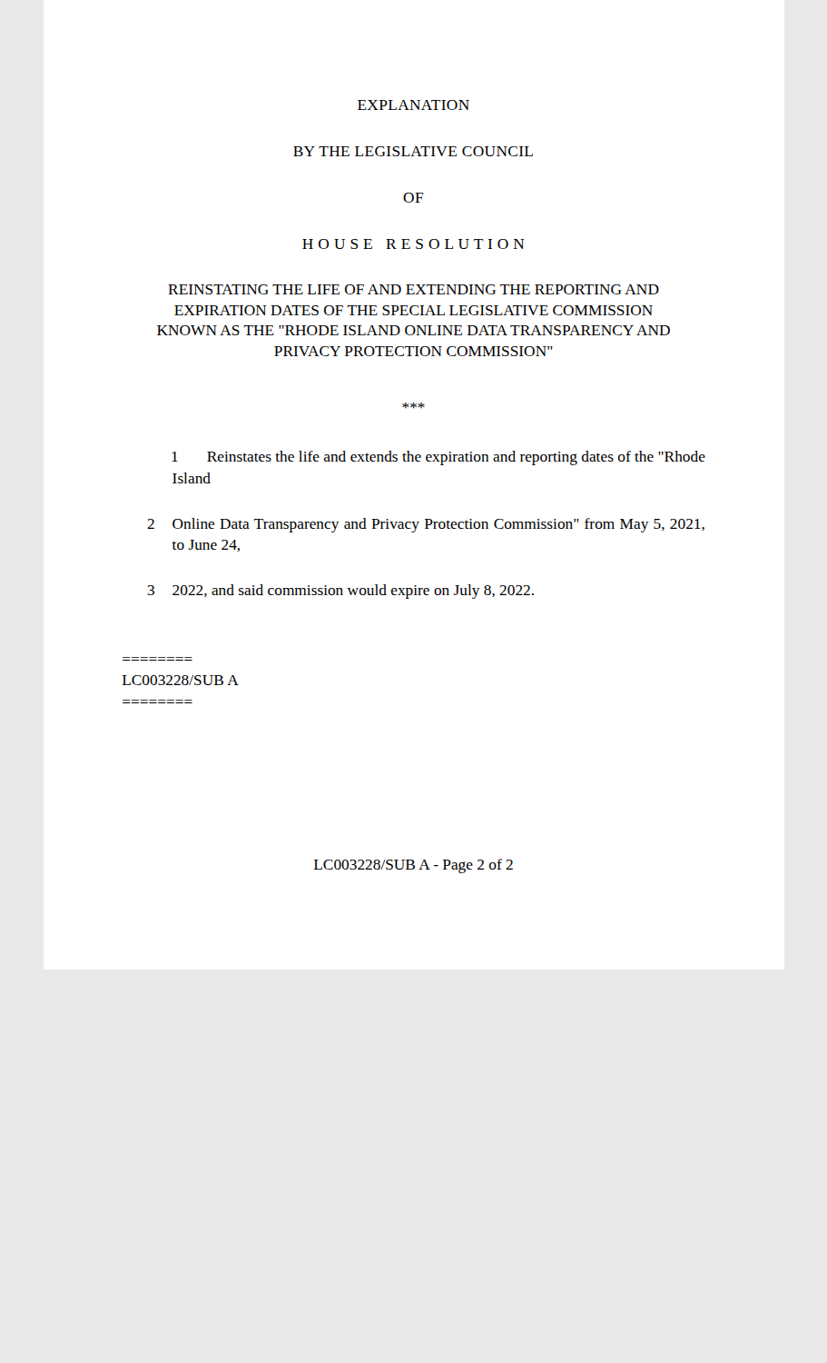EXPLANATION
BY THE LEGISLATIVE COUNCIL
OF
H O U S E R E S O L U T I O N
REINSTATING THE LIFE OF AND EXTENDING THE REPORTING AND EXPIRATION DATES OF THE SPECIAL LEGISLATIVE COMMISSION KNOWN AS THE "RHODE ISLAND ONLINE DATA TRANSPARENCY AND PRIVACY PROTECTION COMMISSION"
***
Reinstates the life and extends the expiration and reporting dates of the "Rhode Island
Online Data Transparency and Privacy Protection Commission" from May 5, 2021, to June 24,
2022, and said commission would expire on July 8, 2022.
========
LC003228/SUB A
========
LC003228/SUB A - Page 2 of 2